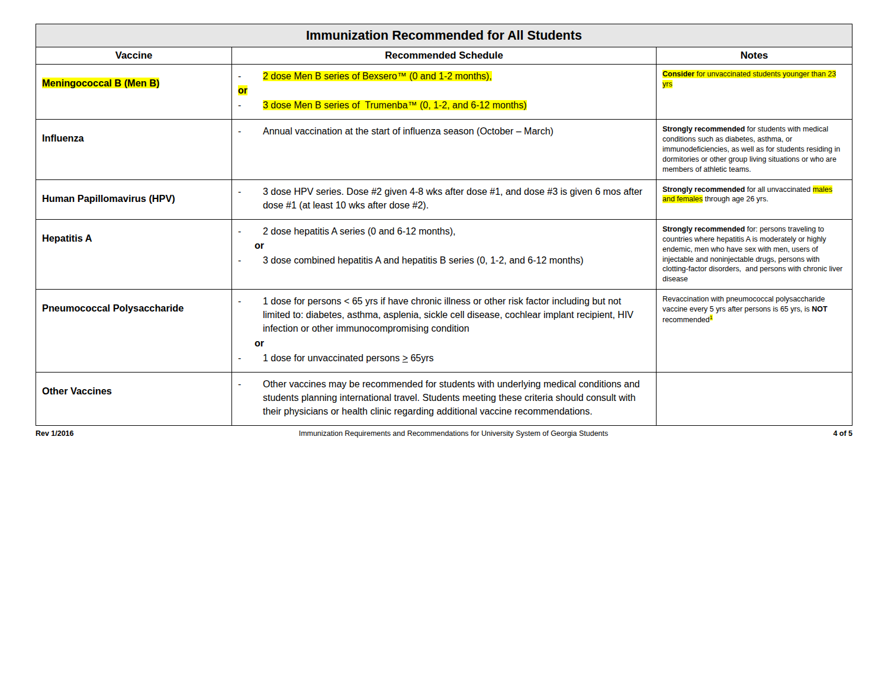Immunization Recommended for All Students
| Vaccine | Recommended Schedule | Notes |
| --- | --- | --- |
| Meningococcal B (Men B) | 2 dose Men B series of Bexsero™ (0 and 1-2 months), or 3 dose Men B series of Trumenba™ (0, 1-2, and 6-12 months) | Consider for unvaccinated students younger than 23 yrs |
| Influenza | Annual vaccination at the start of influenza season (October – March) | Strongly recommended for students with medical conditions such as diabetes, asthma, or immunodeficiencies, as well as for students residing in dormitories or other group living situations or who are members of athletic teams. |
| Human Papillomavirus (HPV) | 3 dose HPV series. Dose #2 given 4-8 wks after dose #1, and dose #3 is given 6 mos after dose #1 (at least 10 wks after dose #2). | Strongly recommended for all unvaccinated males and females through age 26 yrs. |
| Hepatitis A | 2 dose hepatitis A series (0 and 6-12 months), or 3 dose combined hepatitis A and hepatitis B series (0, 1-2, and 6-12 months) | Strongly recommended for: persons traveling to countries where hepatitis A is moderately or highly endemic, men who have sex with men, users of injectable and noninjectable drugs, persons with clotting-factor disorders, and persons with chronic liver disease |
| Pneumococcal Polysaccharide | 1 dose for persons < 65 yrs if have chronic illness or other risk factor including but not limited to: diabetes, asthma, asplenia, sickle cell disease, cochlear implant recipient, HIV infection or other immunocompromising condition or 1 dose for unvaccinated persons > 65yrs | Revaccination with pneumococcal polysaccharide vaccine every 5 yrs after persons is 65 yrs, is NOT recommended 1 |
| Other Vaccines | Other vaccines may be recommended for students with underlying medical conditions and students planning international travel. Students meeting these criteria should consult with their physicians or health clinic regarding additional vaccine recommendations. | |
Rev 1/2016 Immunization Requirements and Recommendations for University System of Georgia Students 4 of 5